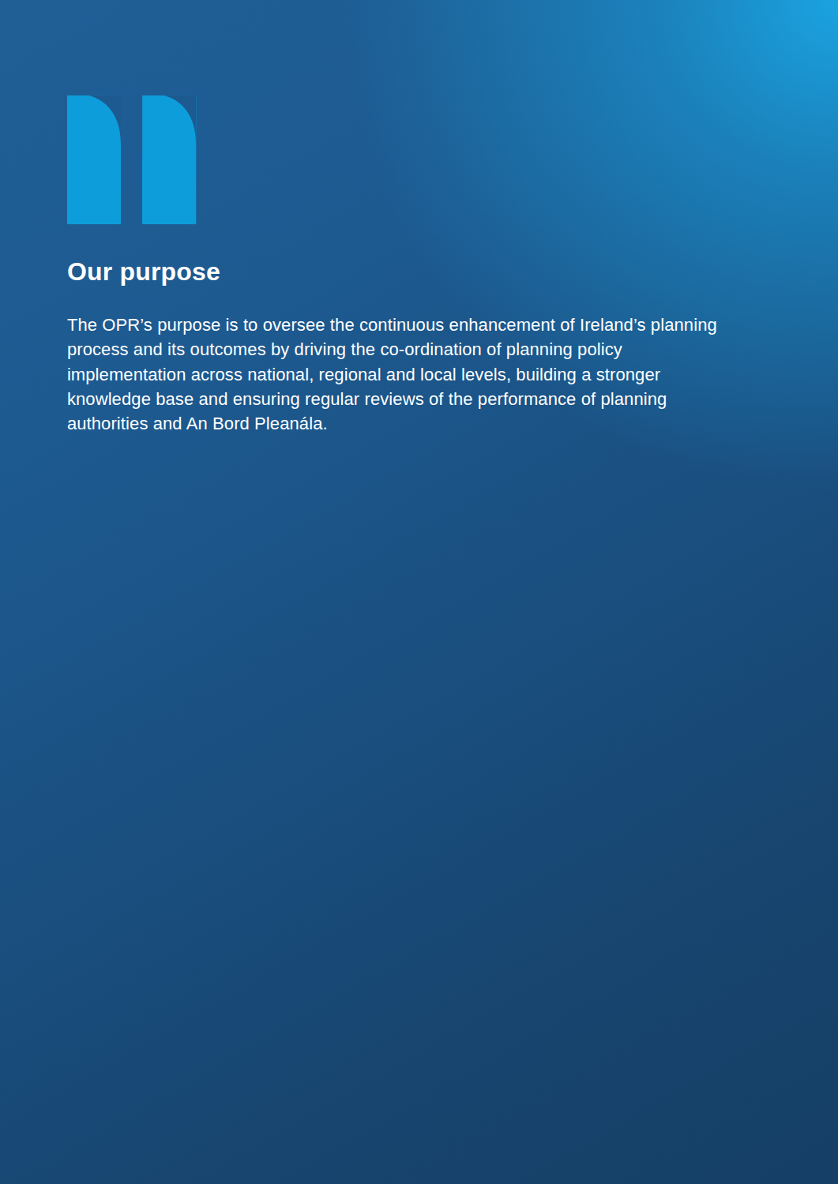Our purpose
The OPR’s purpose is to oversee the continuous enhancement of Ireland’s planning process and its outcomes by driving the co-ordination of planning policy implementation across national, regional and local levels, building a stronger knowledge base and ensuring regular reviews of the performance of planning authorities and An Bord Pleanála.